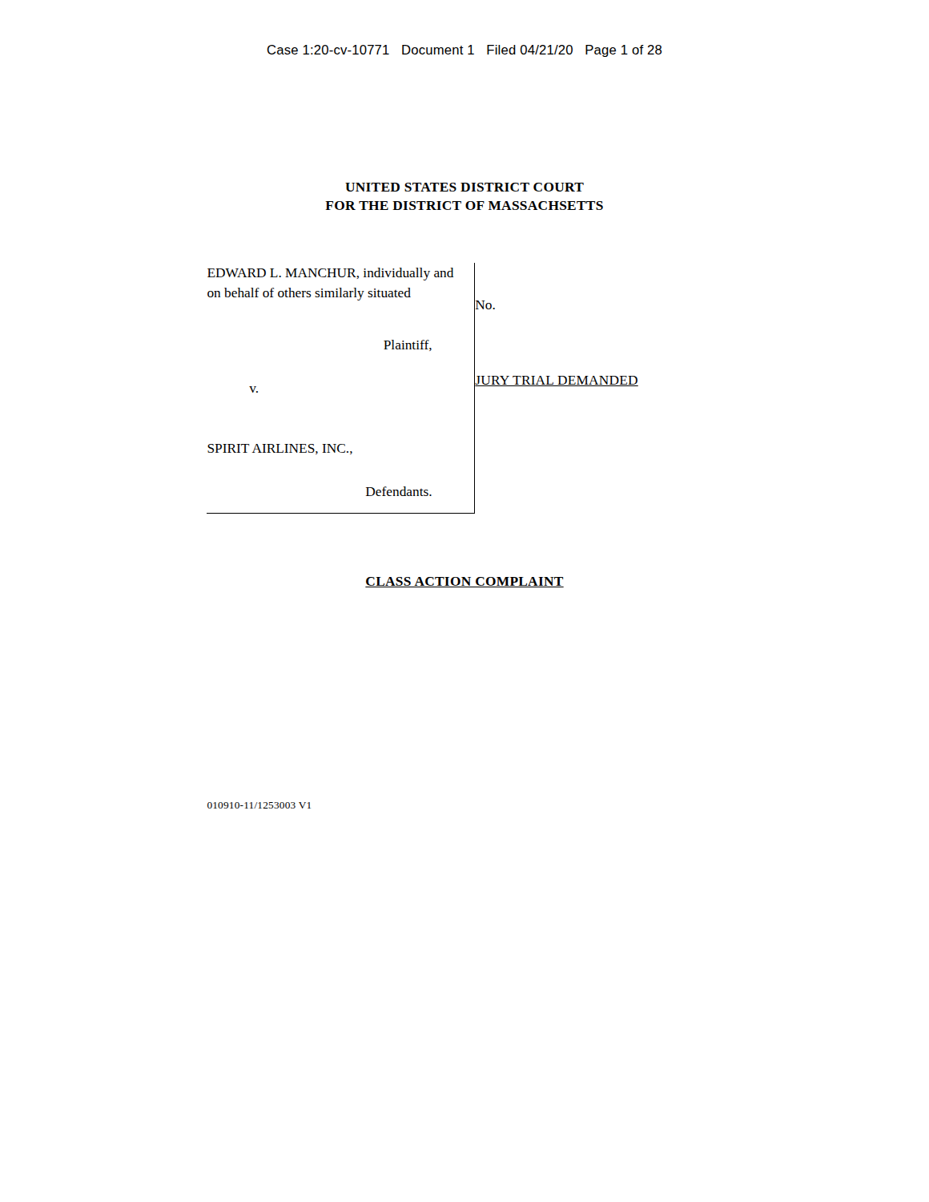Case 1:20-cv-10771 Document 1 Filed 04/21/20 Page 1 of 28
UNITED STATES DISTRICT COURT
FOR THE DISTRICT OF MASSACHSETTS
| EDWARD L. MANCHUR, individually and on behalf of others similarly situated Plaintiff, v. SPIRIT AIRLINES, INC., Defendants. | No. JURY TRIAL DEMANDED |
CLASS ACTION COMPLAINT
010910-11/1253003 V1